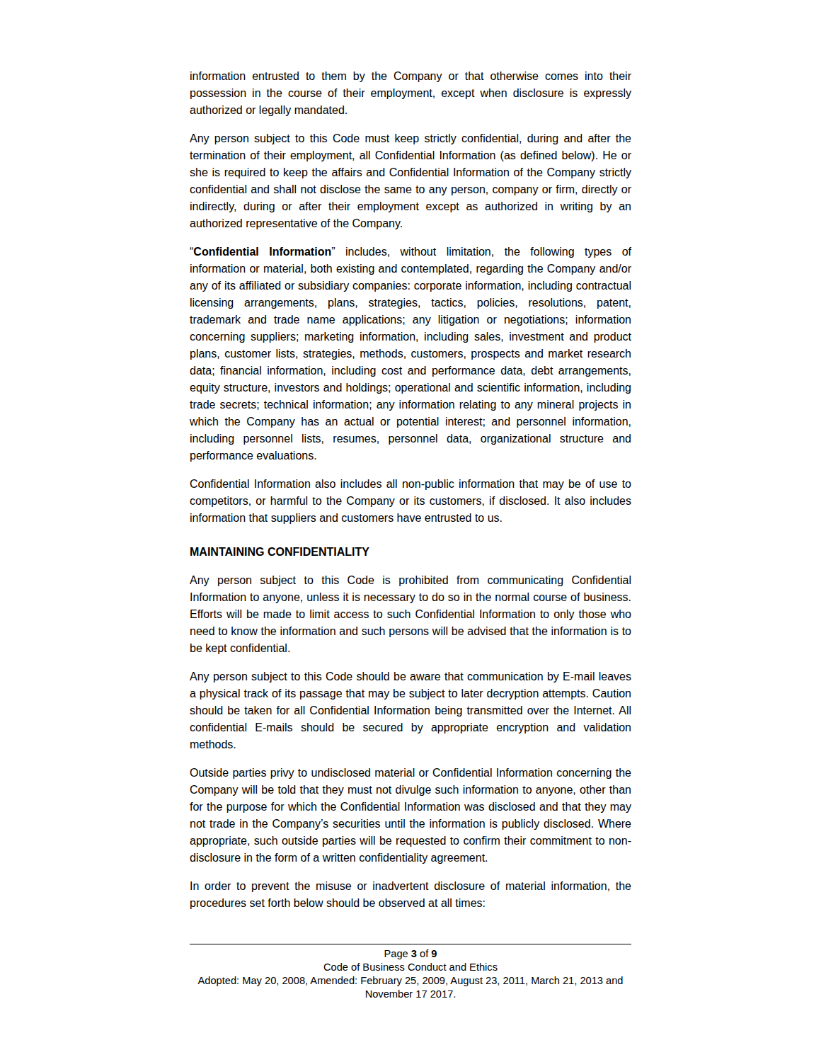information entrusted to them by the Company or that otherwise comes into their possession in the course of their employment, except when disclosure is expressly authorized or legally mandated.
Any person subject to this Code must keep strictly confidential, during and after the termination of their employment, all Confidential Information (as defined below). He or she is required to keep the affairs and Confidential Information of the Company strictly confidential and shall not disclose the same to any person, company or firm, directly or indirectly, during or after their employment except as authorized in writing by an authorized representative of the Company.
“Confidential Information” includes, without limitation, the following types of information or material, both existing and contemplated, regarding the Company and/or any of its affiliated or subsidiary companies: corporate information, including contractual licensing arrangements, plans, strategies, tactics, policies, resolutions, patent, trademark and trade name applications; any litigation or negotiations; information concerning suppliers; marketing information, including sales, investment and product plans, customer lists, strategies, methods, customers, prospects and market research data; financial information, including cost and performance data, debt arrangements, equity structure, investors and holdings; operational and scientific information, including trade secrets; technical information; any information relating to any mineral projects in which the Company has an actual or potential interest; and personnel information, including personnel lists, resumes, personnel data, organizational structure and performance evaluations.
Confidential Information also includes all non-public information that may be of use to competitors, or harmful to the Company or its customers, if disclosed. It also includes information that suppliers and customers have entrusted to us.
MAINTAINING CONFIDENTIALITY
Any person subject to this Code is prohibited from communicating Confidential Information to anyone, unless it is necessary to do so in the normal course of business. Efforts will be made to limit access to such Confidential Information to only those who need to know the information and such persons will be advised that the information is to be kept confidential.
Any person subject to this Code should be aware that communication by E-mail leaves a physical track of its passage that may be subject to later decryption attempts. Caution should be taken for all Confidential Information being transmitted over the Internet. All confidential E-mails should be secured by appropriate encryption and validation methods.
Outside parties privy to undisclosed material or Confidential Information concerning the Company will be told that they must not divulge such information to anyone, other than for the purpose for which the Confidential Information was disclosed and that they may not trade in the Company’s securities until the information is publicly disclosed. Where appropriate, such outside parties will be requested to confirm their commitment to non-disclosure in the form of a written confidentiality agreement.
In order to prevent the misuse or inadvertent disclosure of material information, the procedures set forth below should be observed at all times:
Page 3 of 9
Code of Business Conduct and Ethics
Adopted: May 20, 2008, Amended: February 25, 2009, August 23, 2011, March 21, 2013 and November 17 2017.